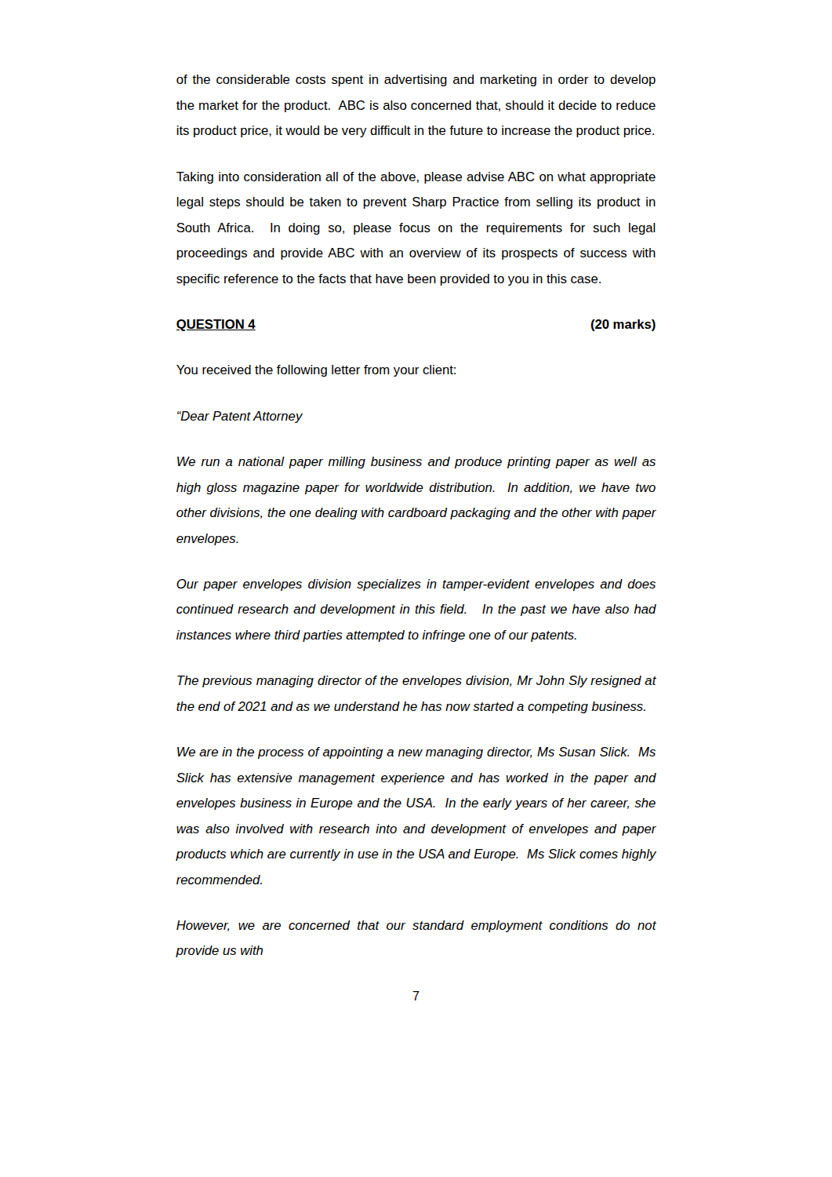of the considerable costs spent in advertising and marketing in order to develop the market for the product. ABC is also concerned that, should it decide to reduce its product price, it would be very difficult in the future to increase the product price.
Taking into consideration all of the above, please advise ABC on what appropriate legal steps should be taken to prevent Sharp Practice from selling its product in South Africa. In doing so, please focus on the requirements for such legal proceedings and provide ABC with an overview of its prospects of success with specific reference to the facts that have been provided to you in this case.
QUESTION 4 (20 marks)
You received the following letter from your client:
“Dear Patent Attorney
We run a national paper milling business and produce printing paper as well as high gloss magazine paper for worldwide distribution. In addition, we have two other divisions, the one dealing with cardboard packaging and the other with paper envelopes.
Our paper envelopes division specializes in tamper-evident envelopes and does continued research and development in this field. In the past we have also had instances where third parties attempted to infringe one of our patents.
The previous managing director of the envelopes division, Mr John Sly resigned at the end of 2021 and as we understand he has now started a competing business.
We are in the process of appointing a new managing director, Ms Susan Slick. Ms Slick has extensive management experience and has worked in the paper and envelopes business in Europe and the USA. In the early years of her career, she was also involved with research into and development of envelopes and paper products which are currently in use in the USA and Europe. Ms Slick comes highly recommended.
However, we are concerned that our standard employment conditions do not provide us with
7